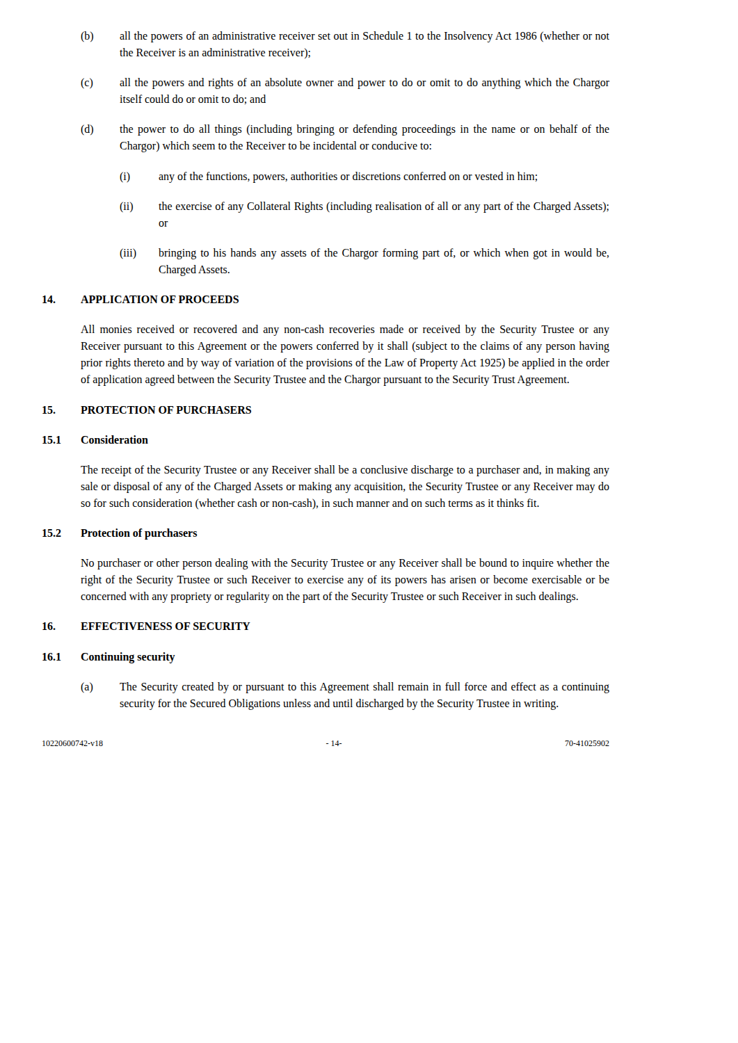(b)
all the powers of an administrative receiver set out in Schedule 1 to the Insolvency Act 1986 (whether or not the Receiver is an administrative receiver);
(c)
all the powers and rights of an absolute owner and power to do or omit to do anything which the Chargor itself could do or omit to do; and
(d)
the power to do all things (including bringing or defending proceedings in the name or on behalf of the Chargor) which seem to the Receiver to be incidental or conducive to:
(i)
any of the functions, powers, authorities or discretions conferred on or vested in him;
(ii)
the exercise of any Collateral Rights (including realisation of all or any part of the Charged Assets); or
(iii)
bringing to his hands any assets of the Chargor forming part of, or which when got in would be, Charged Assets.
14.
Application of Proceeds
All monies received or recovered and any non-cash recoveries made or received by the Security Trustee or any Receiver pursuant to this Agreement or the powers conferred by it shall (subject to the claims of any person having prior rights thereto and by way of variation of the provisions of the Law of Property Act 1925) be applied in the order of application agreed between the Security Trustee and the Chargor pursuant to the Security Trust Agreement.
15.
Protection of Purchasers
15.1
Consideration
The receipt of the Security Trustee or any Receiver shall be a conclusive discharge to a purchaser and, in making any sale or disposal of any of the Charged Assets or making any acquisition, the Security Trustee or any Receiver may do so for such consideration (whether cash or non-cash), in such manner and on such terms as it thinks fit.
15.2
Protection of purchasers
No purchaser or other person dealing with the Security Trustee or any Receiver shall be bound to inquire whether the right of the Security Trustee or such Receiver to exercise any of its powers has arisen or become exercisable or be concerned with any propriety or regularity on the part of the Security Trustee or such Receiver in such dealings.
16.
Effectiveness of Security
16.1
Continuing security
(a)
The Security created by or pursuant to this Agreement shall remain in full force and effect as a continuing security for the Secured Obligations unless and until discharged by the Security Trustee in writing.
10220600742-v18
- 14-
70-41025902